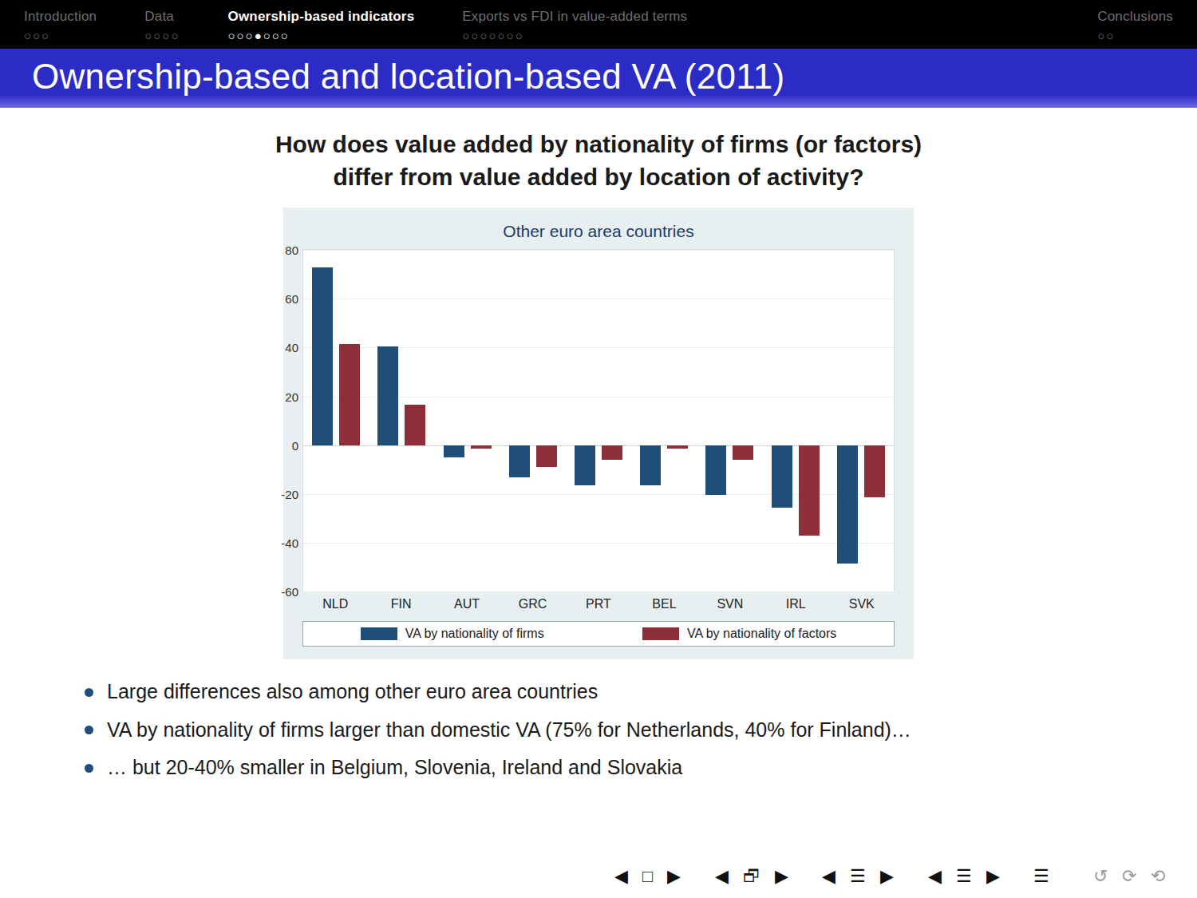Introduction ○○○
Data ○○○○
Ownership-based indicators ○○○●○○○
Exports vs FDI in value-added terms ○○○○○○○
Conclusions ○○
Ownership-based and location-based VA (2011)
How does value added by nationality of firms (or factors)
differ from value added by location of activity?
Other euro area countries
80
60
40
20
0
-20
-40
-60
NLD
FIN
AUT
GRC
PRT
BEL
SVN
IRL
SVK
VA by nationality of firms
VA by nationality of factors
Large differences also among other euro area countries
VA by nationality of firms larger than domestic VA (75% for Netherlands, 40% for Finland)…
… but 20-40% smaller in Belgium, Slovenia, Ireland and Slovakia
◀ □ ▶ ◀ 🗗 ▶ ◀ ☰ ▶ ◀ ☰ ▶ ☰ ↺ ⟳ ⟲